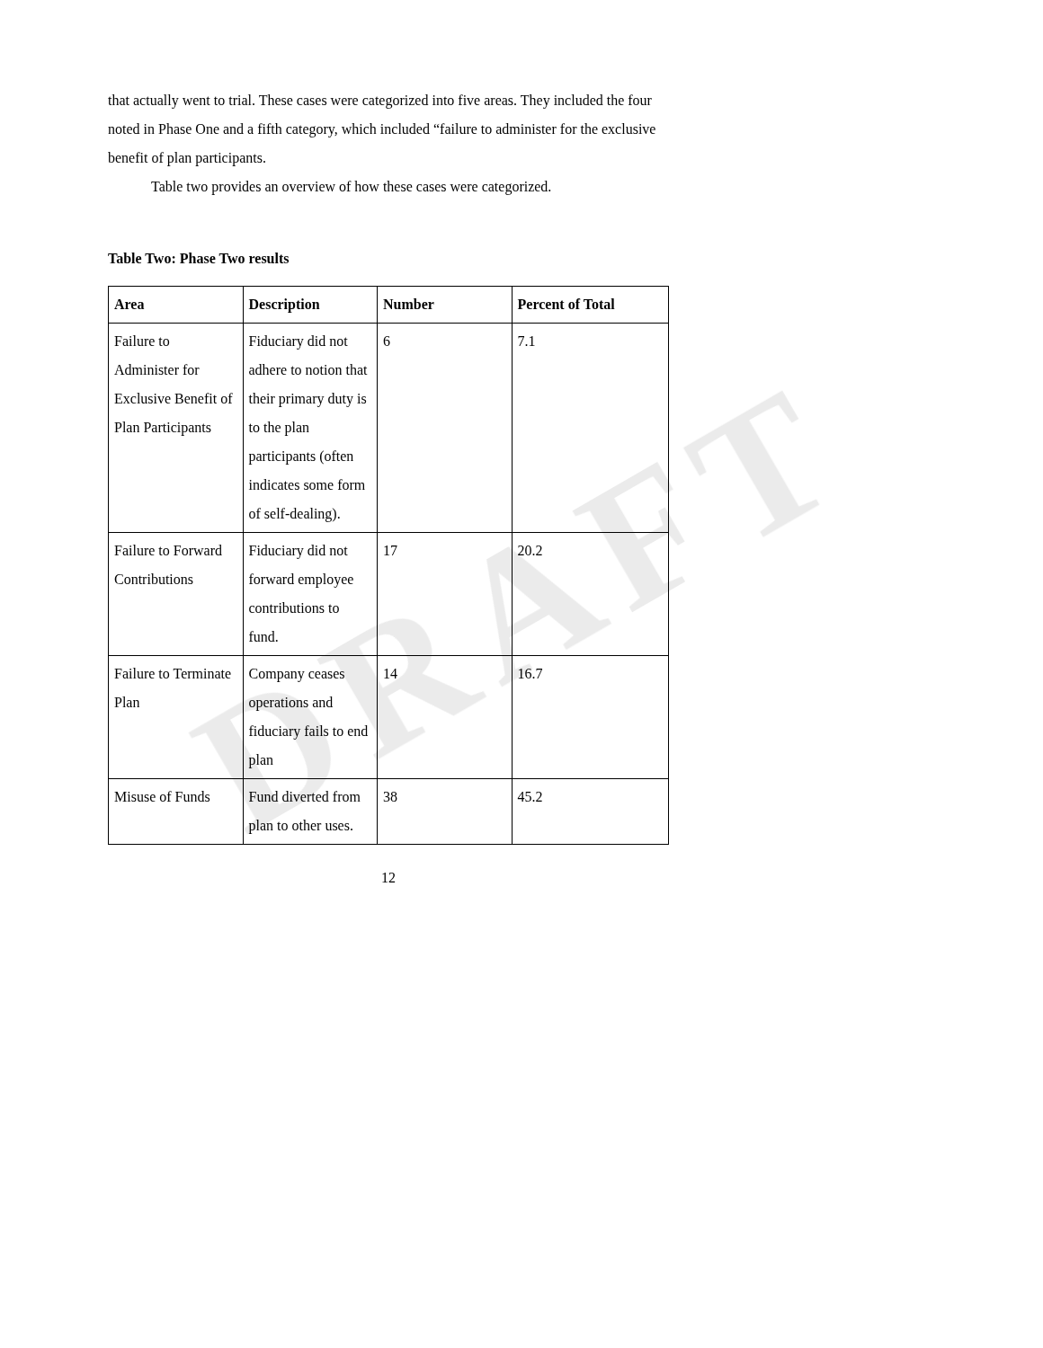DRAFT
that actually went to trial. These cases were categorized into five areas. They included the four noted in Phase One and a fifth category, which included “failure to administer for the exclusive benefit of plan participants.
Table two provides an overview of how these cases were categorized.
Table Two: Phase Two results
| Area | Description | Number | Percent of Total |
| --- | --- | --- | --- |
| Failure to Administer for Exclusive Benefit of Plan Participants | Fiduciary did not adhere to notion that their primary duty is to the plan participants (often indicates some form of self-dealing). | 6 | 7.1 |
| Failure to Forward Contributions | Fiduciary did not forward employee contributions to fund. | 17 | 20.2 |
| Failure to Terminate Plan | Company ceases operations and fiduciary fails to end plan | 14 | 16.7 |
| Misuse of Funds | Fund diverted from plan to other uses. | 38 | 45.2 |
12